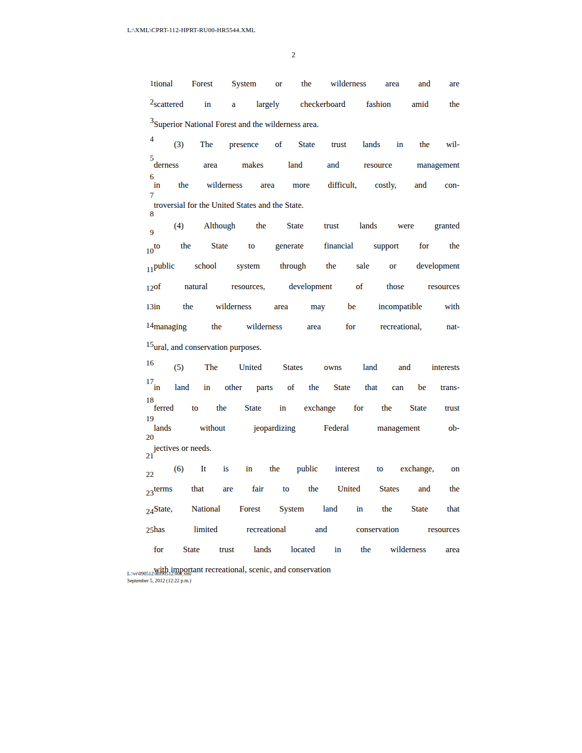L:\XML\CPRT-112-HPRT-RU00-HR5544.XML
2
| 1 2 3 4 5 6 7 8 9 10 11 12 13 14 15 16 17 18 19 20 21 22 23 24 25 | tional Forest System or the wilderness area and are scattered in a largely checkerboard fashion amid the Superior National Forest and the wilderness area. (3) The presence of State trust lands in the wil- derness area makes land and resource management in the wilderness area more difficult, costly, and con- troversial for the United States and the State. (4) Although the State trust lands were granted to the State to generate financial support for the public school system through the sale or development of natural resources, development of those resources in the wilderness area may be incompatible with managing the wilderness area for recreational, nat- ural, and conservation purposes. (5) The United States owns land and interests in land in other parts of the State that can be trans- ferred to the State in exchange for the State trust lands without jeopardizing Federal management ob- jectives or needs. (6) It is in the public interest to exchange, on terms that are fair to the United States and the State, National Forest System land in the State that has limited recreational and conservation resources for State trust lands located in the wilderness area with important recreational, scenic, and conservation |
L:\vr\090512\R090512.001.xml
September 5, 2012 (12:22 p.m.)